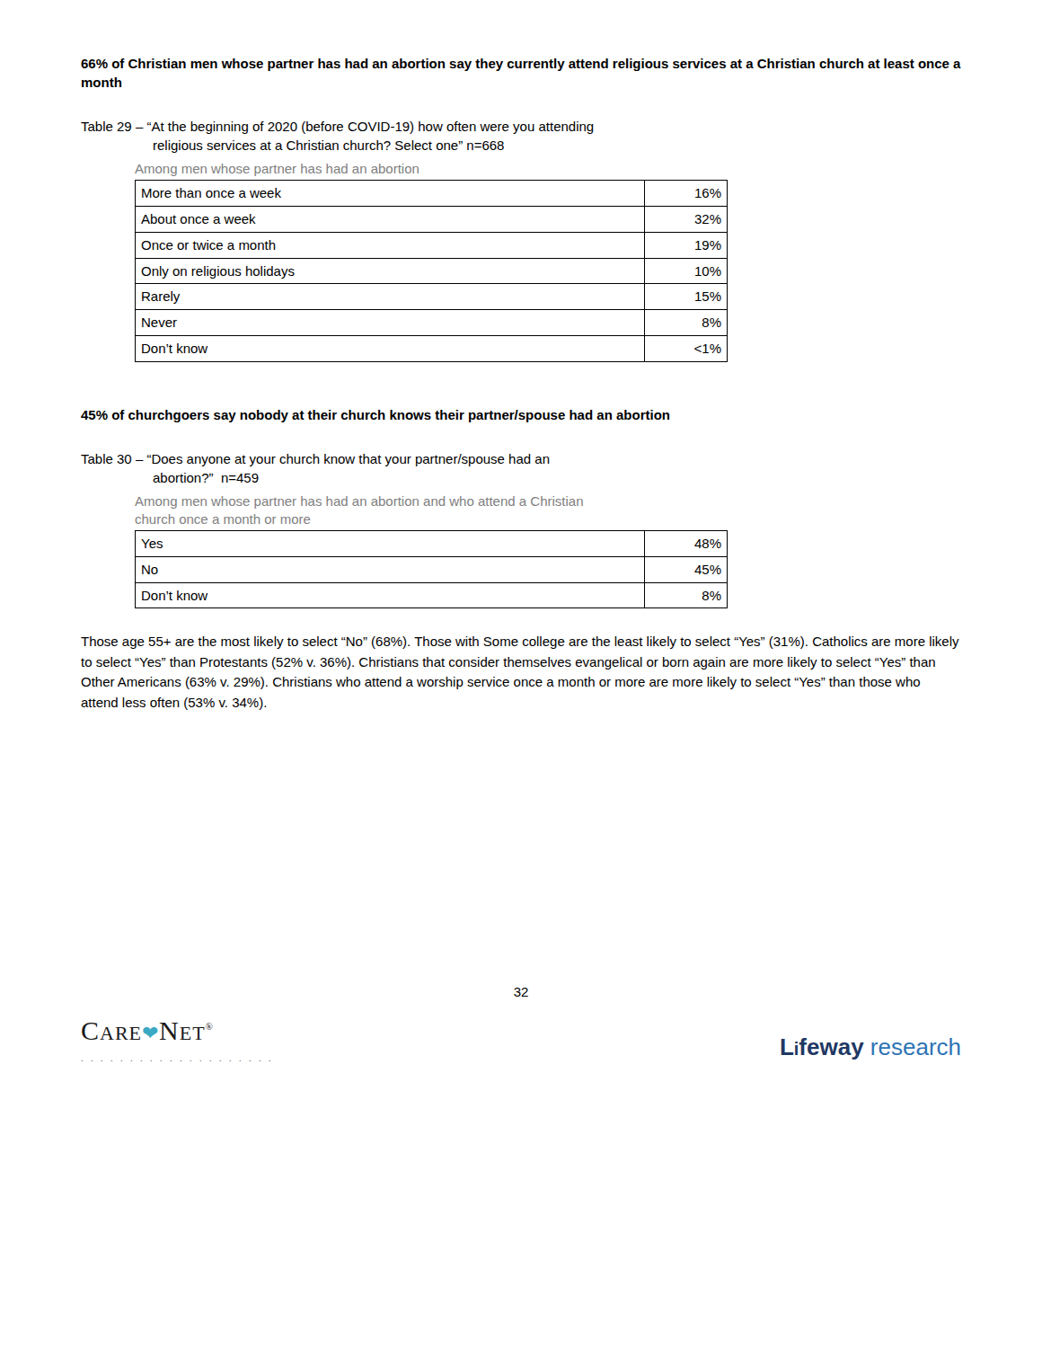66% of Christian men whose partner has had an abortion say they currently attend religious services at a Christian church at least once a month
Table 29 – “At the beginning of 2020 (before COVID-19) how often were you attending religious services at a Christian church? Select one” n=668
Among men whose partner has had an abortion
| More than once a week | 16% |
| About once a week | 32% |
| Once or twice a month | 19% |
| Only on religious holidays | 10% |
| Rarely | 15% |
| Never | 8% |
| Don’t know | <1% |
45% of churchgoers say nobody at their church knows their partner/spouse had an abortion
Table 30 – “Does anyone at your church know that your partner/spouse had an abortion?” n=459
Among men whose partner has had an abortion and who attend a Christian
church once a month or more
| Yes | 48% |
| No | 45% |
| Don’t know | 8% |
Those age 55+ are the most likely to select “No” (68%). Those with Some college are the least likely to select “Yes” (31%). Catholics are more likely to select “Yes” than Protestants (52% v. 36%). Christians that consider themselves evangelical or born again are more likely to select “Yes” than Other Americans (63% v. 29%). Christians who attend a worship service once a month or more are more likely to select “Yes” than those who attend less often (53% v. 34%).
32
CARE❤NET® . . . . . . . . . . . . . . . . . . . .
Lifeway research